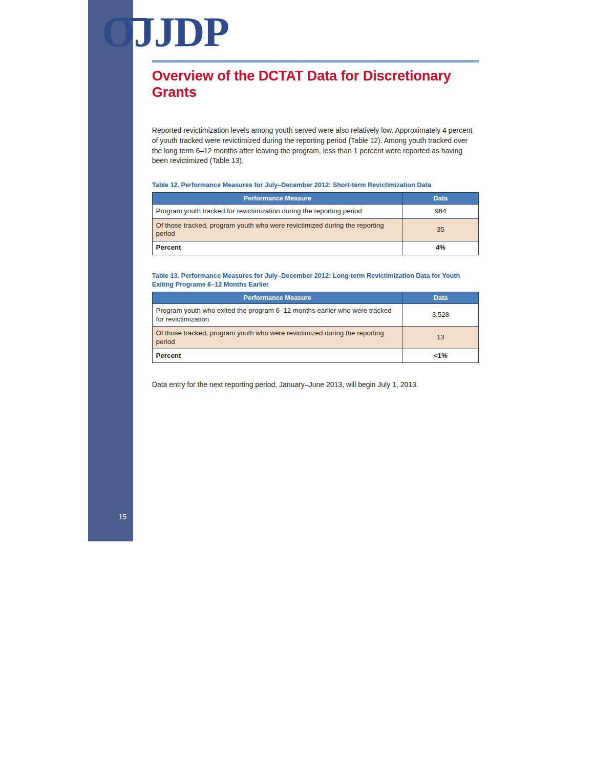15
OJJ DP
Overview of the DCTAT Data for Discretionary Grants
Reported revictimization levels among youth served were also relatively low. Approximately 4 percent of youth tracked were revictimized during the reporting period (Table 12). Among youth tracked over the long term 6–12 months after leaving the program, less than 1 percent were reported as having been revictimized (Table 13).
Table 12. Performance Measures for July–December 2012: Short-term Revictimization Data
| Performance Measure | Data |
| --- | --- |
| Program youth tracked for revictimization during the reporting period | 964 |
| Of those tracked, program youth who were revictimized during the reporting period | 35 |
| Percent | 4% |
Table 13. Performance Measures for July–December 2012: Long-term Revictimization Data for Youth Exiting Programs 6–12 Months Earlier
| Performance Measure | Data |
| --- | --- |
| Program youth who exited the program 6–12 months earlier who were tracked for revictimization | 3,528 |
| Of those tracked, program youth who were revictimized during the reporting period | 13 |
| Percent | <1% |
Data entry for the next reporting period, January–June 2013, will begin July 1, 2013.